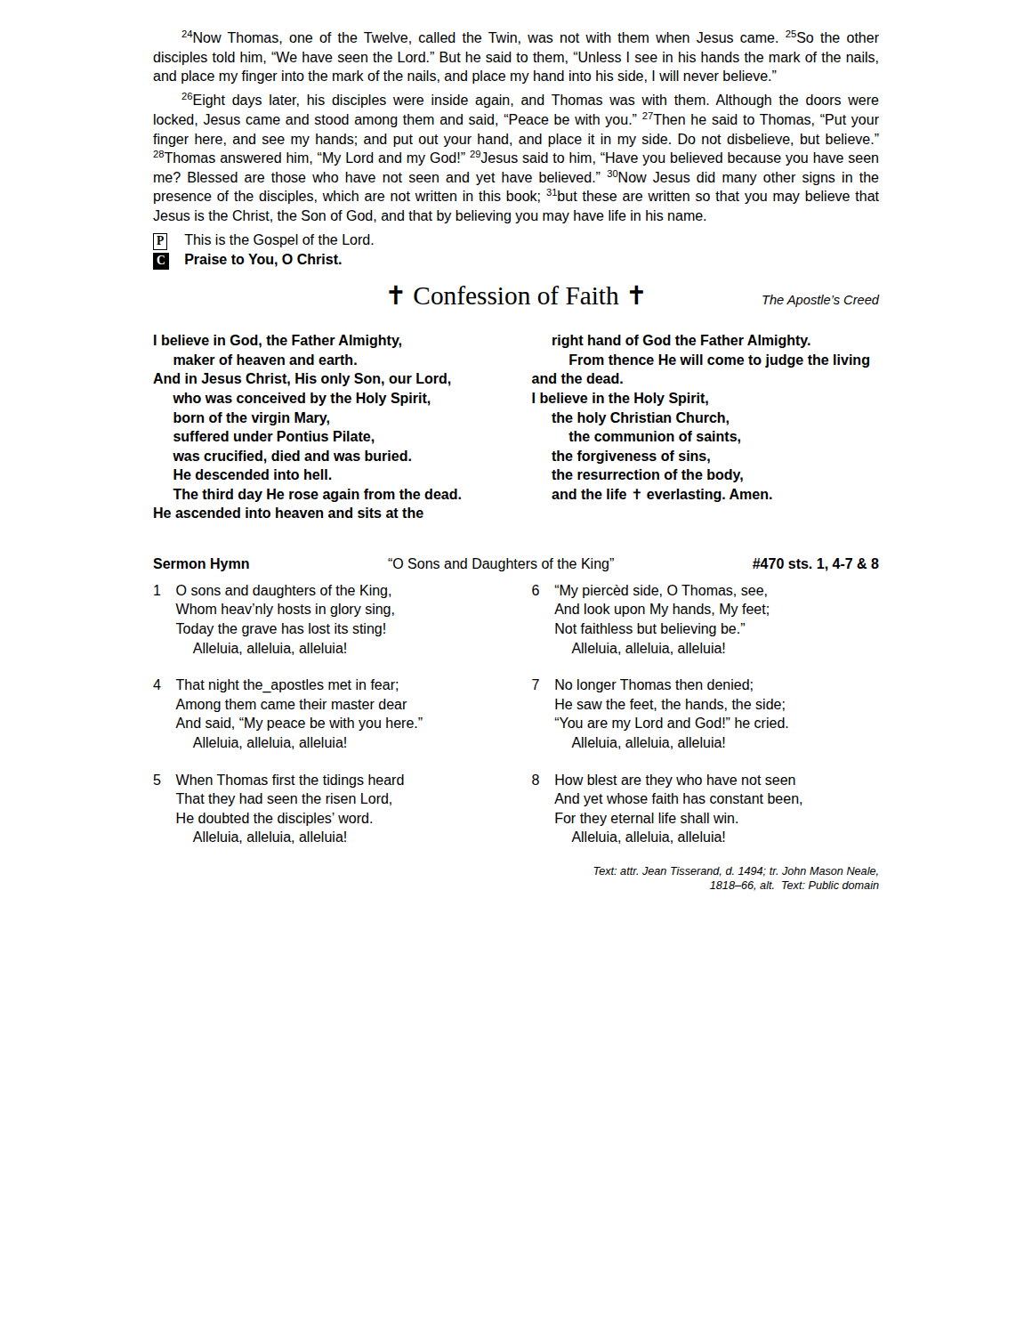24Now Thomas, one of the Twelve, called the Twin, was not with them when Jesus came. 25So the other disciples told him, “We have seen the Lord.” But he said to them, “Unless I see in his hands the mark of the nails, and place my finger into the mark of the nails, and place my hand into his side, I will never believe.”
26Eight days later, his disciples were inside again, and Thomas was with them. Although the doors were locked, Jesus came and stood among them and said, “Peace be with you.” 27Then he said to Thomas, “Put your finger here, and see my hands; and put out your hand, and place it in my side. Do not disbelieve, but believe.” 28Thomas answered him, “My Lord and my God!” 29Jesus said to him, “Have you believed because you have seen me? Blessed are those who have not seen and yet have believed.” 30Now Jesus did many other signs in the presence of the disciples, which are not written in this book; 31but these are written so that you may believe that Jesus is the Christ, the Son of God, and that by believing you may have life in his name.
P This is the Gospel of the Lord.
C Praise to You, O Christ.
✝ Confession of Faith ✝ The Apostle’s Creed
I believe in God, the Father Almighty,
maker of heaven and earth.
And in Jesus Christ, His only Son, our Lord,
who was conceived by the Holy Spirit,
born of the virgin Mary,
suffered under Pontius Pilate,
was crucified, died and was buried.
He descended into hell.
The third day He rose again from the dead.
He ascended into heaven and sits at the
right hand of God the Father Almighty.
From thence He will come to judge the living
and the dead.
I believe in the Holy Spirit,
the holy Christian Church,
the communion of saints,
the forgiveness of sins,
the resurrection of the body,
and the life ✝ everlasting. Amen.
Sermon Hymn “O Sons and Daughters of the King” #470 sts. 1, 4-7 & 8
1
O sons and daughters of the King,
Whom heav’nly hosts in glory sing,
Today the grave has lost its sting!
Alleluia, alleluia, alleluia!
4
That night the_apostles met in fear;
Among them came their master dear
And said, “My peace be with you here.”
Alleluia, alleluia, alleluia!
5
When Thomas first the tidings heard
That they had seen the risen Lord,
He doubted the disciples’ word.
Alleluia, alleluia, alleluia!
6
“My piercèd side, O Thomas, see,
And look upon My hands, My feet;
Not faithless but believing be.”
Alleluia, alleluia, alleluia!
7
No longer Thomas then denied;
He saw the feet, the hands, the side;
“You are my Lord and God!” he cried.
Alleluia, alleluia, alleluia!
8
How blest are they who have not seen
And yet whose faith has constant been,
For they eternal life shall win.
Alleluia, alleluia, alleluia!
Text: attr. Jean Tisserand, d. 1494; tr. John Mason Neale,
1818–66, alt. Text: Public domain